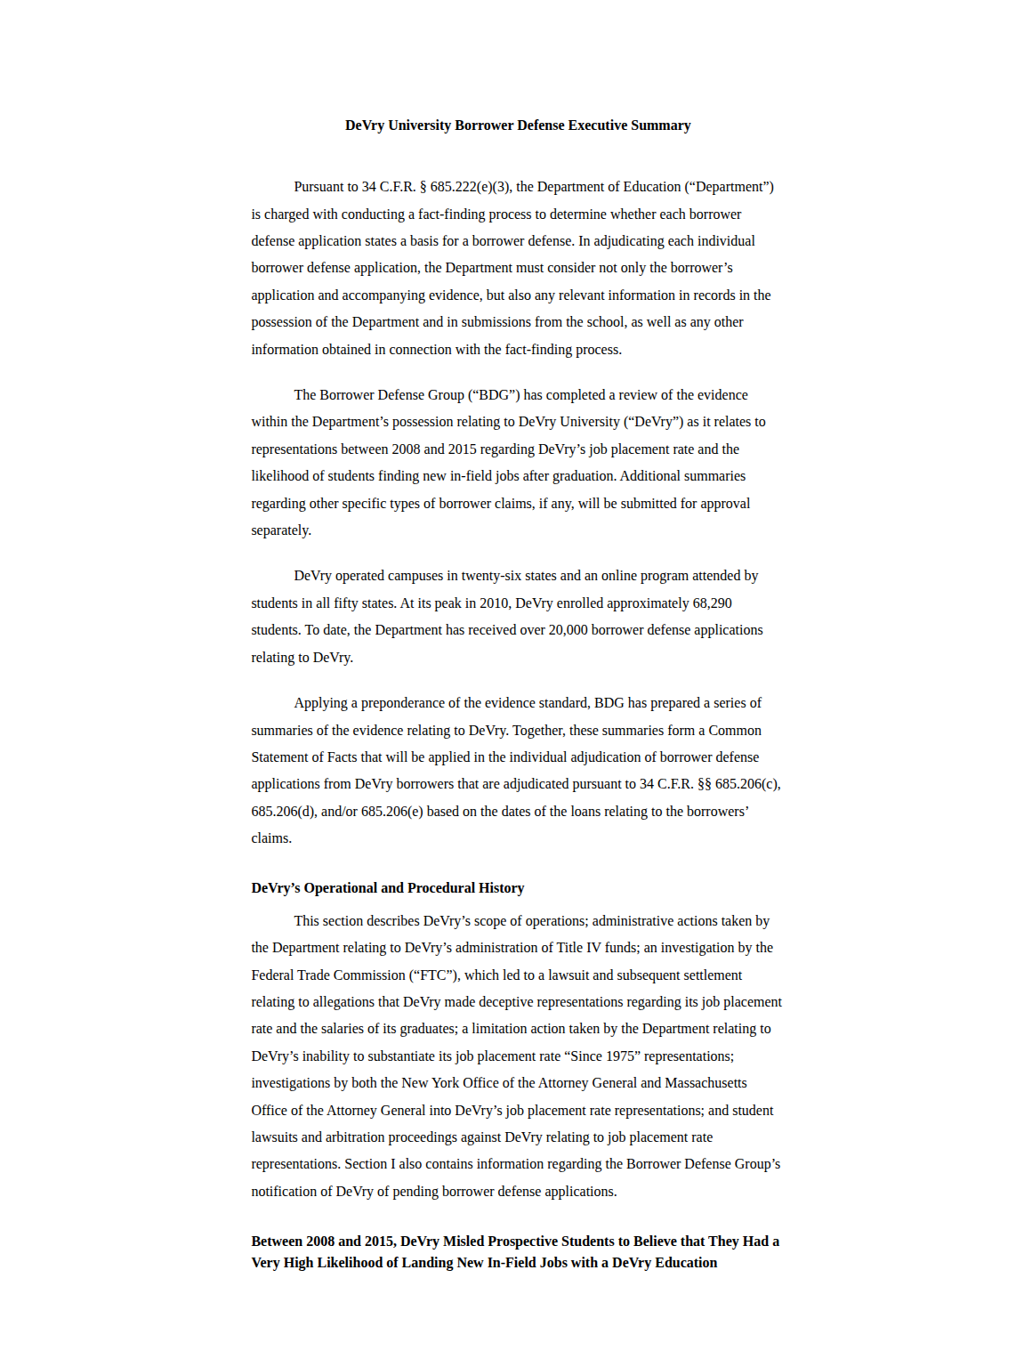DeVry University Borrower Defense Executive Summary
Pursuant to 34 C.F.R. § 685.222(e)(3), the Department of Education (“Department”) is charged with conducting a fact-finding process to determine whether each borrower defense application states a basis for a borrower defense. In adjudicating each individual borrower defense application, the Department must consider not only the borrower’s application and accompanying evidence, but also any relevant information in records in the possession of the Department and in submissions from the school, as well as any other information obtained in connection with the fact-finding process.
The Borrower Defense Group (“BDG”) has completed a review of the evidence within the Department’s possession relating to DeVry University (“DeVry”) as it relates to representations between 2008 and 2015 regarding DeVry’s job placement rate and the likelihood of students finding new in-field jobs after graduation. Additional summaries regarding other specific types of borrower claims, if any, will be submitted for approval separately.
DeVry operated campuses in twenty-six states and an online program attended by students in all fifty states. At its peak in 2010, DeVry enrolled approximately 68,290 students. To date, the Department has received over 20,000 borrower defense applications relating to DeVry.
Applying a preponderance of the evidence standard, BDG has prepared a series of summaries of the evidence relating to DeVry. Together, these summaries form a Common Statement of Facts that will be applied in the individual adjudication of borrower defense applications from DeVry borrowers that are adjudicated pursuant to 34 C.F.R. §§ 685.206(c), 685.206(d), and/or 685.206(e) based on the dates of the loans relating to the borrowers’ claims.
DeVry’s Operational and Procedural History
This section describes DeVry’s scope of operations; administrative actions taken by the Department relating to DeVry’s administration of Title IV funds; an investigation by the Federal Trade Commission (“FTC”), which led to a lawsuit and subsequent settlement relating to allegations that DeVry made deceptive representations regarding its job placement rate and the salaries of its graduates; a limitation action taken by the Department relating to DeVry’s inability to substantiate its job placement rate “Since 1975” representations; investigations by both the New York Office of the Attorney General and Massachusetts Office of the Attorney General into DeVry’s job placement rate representations; and student lawsuits and arbitration proceedings against DeVry relating to job placement rate representations. Section I also contains information regarding the Borrower Defense Group’s notification of DeVry of pending borrower defense applications.
Between 2008 and 2015, DeVry Misled Prospective Students to Believe that They Had a Very High Likelihood of Landing New In-Field Jobs with a DeVry Education